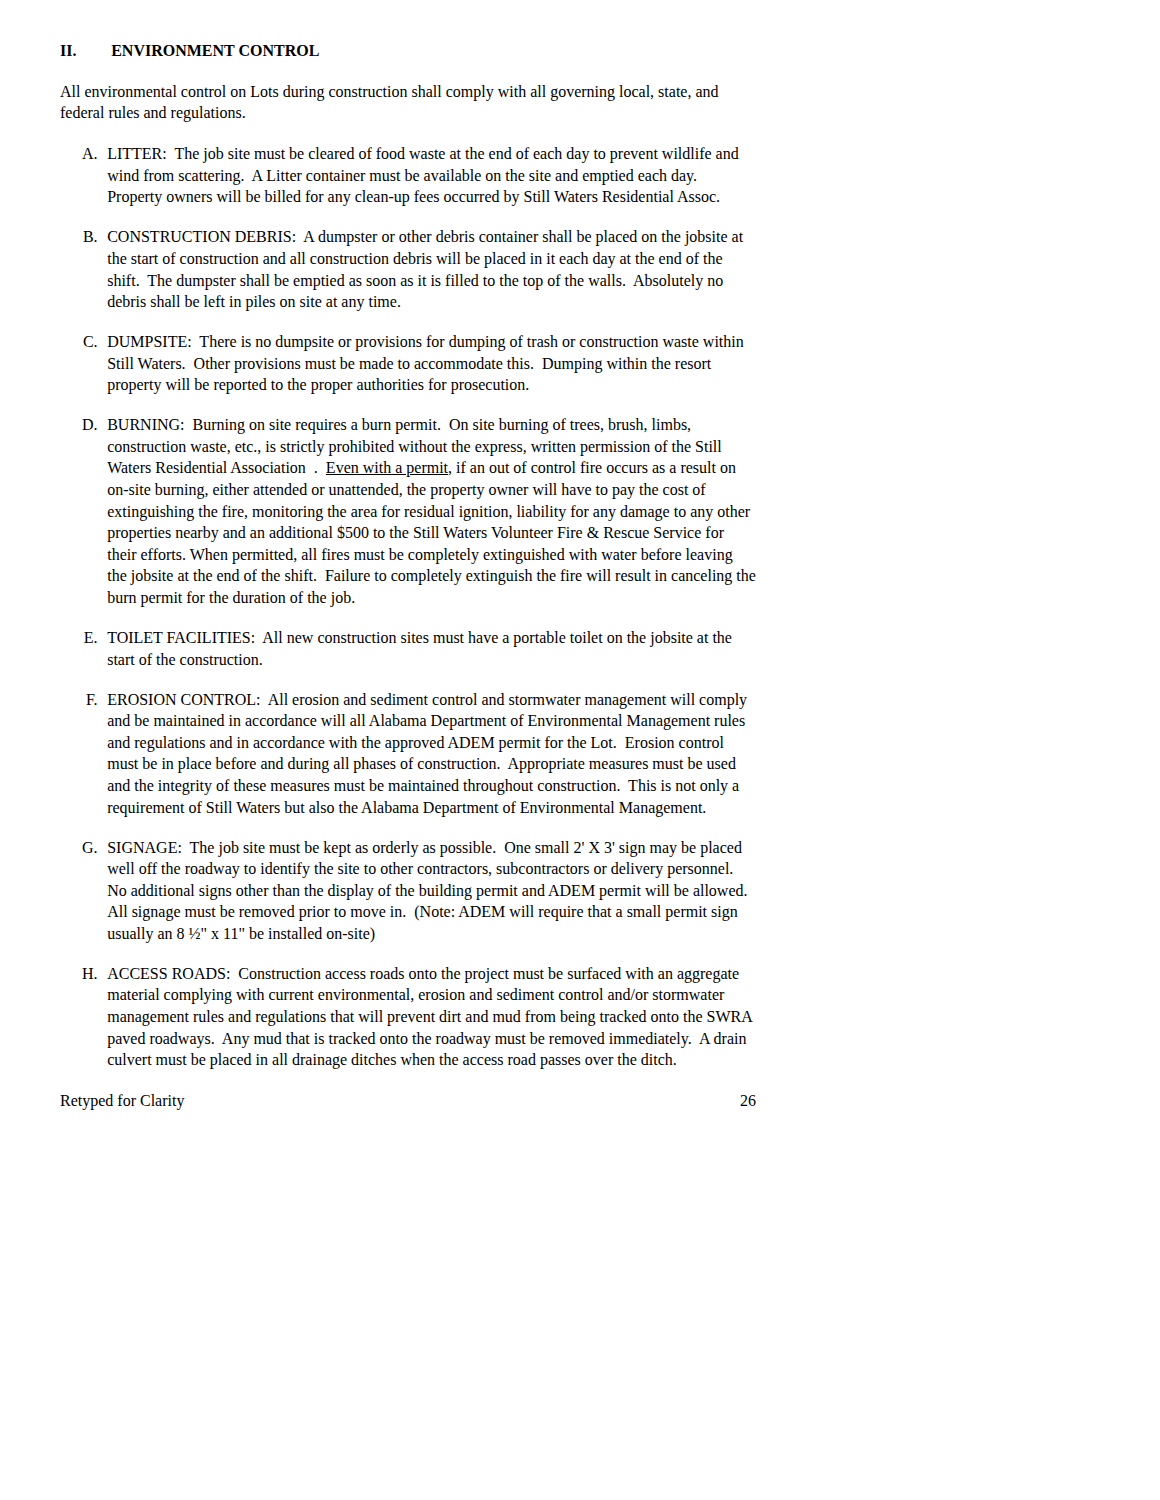II. ENVIRONMENT CONTROL
All environmental control on Lots during construction shall comply with all governing local, state, and federal rules and regulations.
Litter: The job site must be cleared of food waste at the end of each day to prevent wildlife and wind from scattering. A Litter container must be available on the site and emptied each day. Property owners will be billed for any clean-up fees occurred by Still Waters Residential Assoc.
Construction Debris: A dumpster or other debris container shall be placed on the jobsite at the start of construction and all construction debris will be placed in it each day at the end of the shift. The dumpster shall be emptied as soon as it is filled to the top of the walls. Absolutely no debris shall be left in piles on site at any time.
Dumpsite: There is no dumpsite or provisions for dumping of trash or construction waste within Still Waters. Other provisions must be made to accommodate this. Dumping within the resort property will be reported to the proper authorities for prosecution.
Burning: Burning on site requires a burn permit. On site burning of trees, brush, limbs, construction waste, etc., is strictly prohibited without the express, written permission of the Still Waters Residential Association . Even with a permit, if an out of control fire occurs as a result on on-site burning, either attended or unattended, the property owner will have to pay the cost of extinguishing the fire, monitoring the area for residual ignition, liability for any damage to any other properties nearby and an additional $500 to the Still Waters Volunteer Fire & Rescue Service for their efforts. When permitted, all fires must be completely extinguished with water before leaving the jobsite at the end of the shift. Failure to completely extinguish the fire will result in canceling the burn permit for the duration of the job.
Toilet Facilities: All new construction sites must have a portable toilet on the jobsite at the start of the construction.
Erosion Control: All erosion and sediment control and stormwater management will comply and be maintained in accordance will all Alabama Department of Environmental Management rules and regulations and in accordance with the approved ADEM permit for the Lot. Erosion control must be in place before and during all phases of construction. Appropriate measures must be used and the integrity of these measures must be maintained throughout construction. This is not only a requirement of Still Waters but also the Alabama Department of Environmental Management.
Signage: The job site must be kept as orderly as possible. One small 2' X 3' sign may be placed well off the roadway to identify the site to other contractors, subcontractors or delivery personnel. No additional signs other than the display of the building permit and ADEM permit will be allowed. All signage must be removed prior to move in. (Note: ADEM will require that a small permit sign usually an 8 ½" x 11" be installed on-site)
Access Roads: Construction access roads onto the project must be surfaced with an aggregate material complying with current environmental, erosion and sediment control and/or stormwater management rules and regulations that will prevent dirt and mud from being tracked onto the SWRA paved roadways. Any mud that is tracked onto the roadway must be removed immediately. A drain culvert must be placed in all drainage ditches when the access road passes over the ditch.
Retyped for Clarity 26